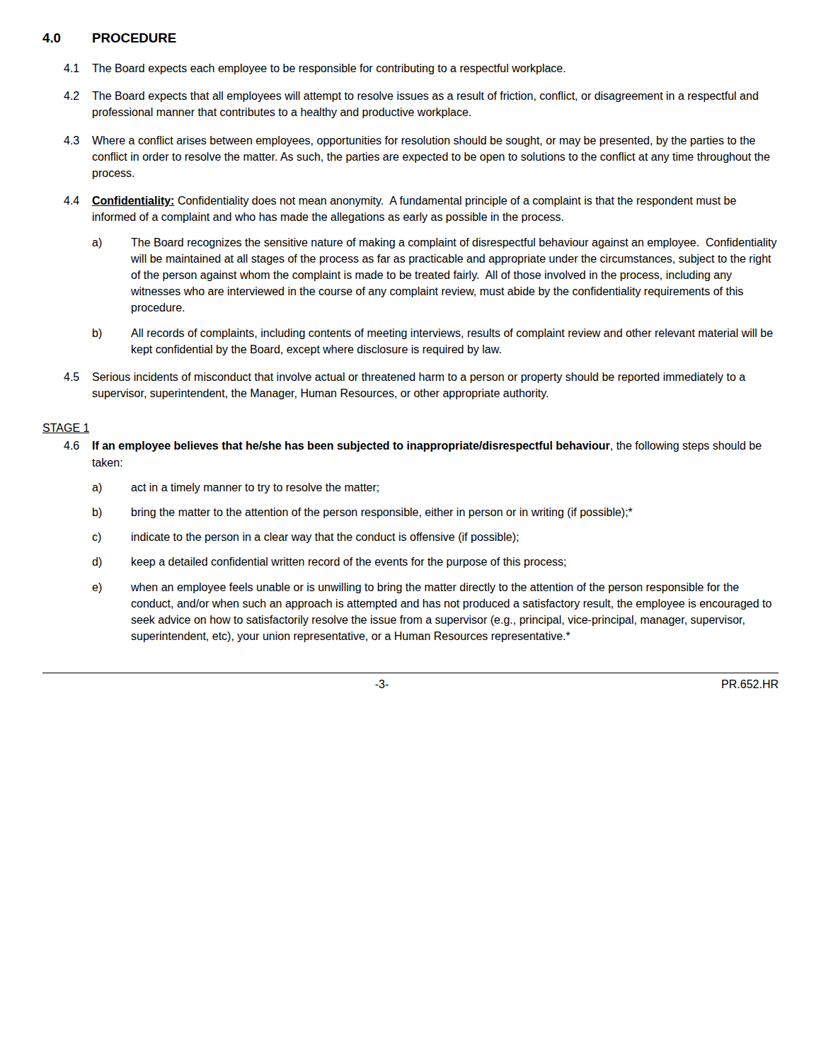4.0 PROCEDURE
4.1
The Board expects each employee to be responsible for contributing to a respectful workplace.
4.2
The Board expects that all employees will attempt to resolve issues as a result of friction, conflict, or disagreement in a respectful and professional manner that contributes to a healthy and productive workplace.
4.3
Where a conflict arises between employees, opportunities for resolution should be sought, or may be presented, by the parties to the conflict in order to resolve the matter. As such, the parties are expected to be open to solutions to the conflict at any time throughout the process.
4.4
Confidentiality: Confidentiality does not mean anonymity. A fundamental principle of a complaint is that the respondent must be informed of a complaint and who has made the allegations as early as possible in the process.
a)
The Board recognizes the sensitive nature of making a complaint of disrespectful behaviour against an employee. Confidentiality will be maintained at all stages of the process as far as practicable and appropriate under the circumstances, subject to the right of the person against whom the complaint is made to be treated fairly. All of those involved in the process, including any witnesses who are interviewed in the course of any complaint review, must abide by the confidentiality requirements of this procedure.
b)
All records of complaints, including contents of meeting interviews, results of complaint review and other relevant material will be kept confidential by the Board, except where disclosure is required by law.
4.5
Serious incidents of misconduct that involve actual or threatened harm to a person or property should be reported immediately to a supervisor, superintendent, the Manager, Human Resources, or other appropriate authority.
STAGE 1
4.6
If an employee believes that he/she has been subjected to inappropriate/disrespectful behaviour, the following steps should be taken:
a)
act in a timely manner to try to resolve the matter;
b)
bring the matter to the attention of the person responsible, either in person or in writing (if possible);*
c)
indicate to the person in a clear way that the conduct is offensive (if possible);
d)
keep a detailed confidential written record of the events for the purpose of this process;
e)
when an employee feels unable or is unwilling to bring the matter directly to the attention of the person responsible for the conduct, and/or when such an approach is attempted and has not produced a satisfactory result, the employee is encouraged to seek advice on how to satisfactorily resolve the issue from a supervisor (e.g., principal, vice-principal, manager, supervisor, superintendent, etc), your union representative, or a Human Resources representative.*
-3-
PR.652.HR